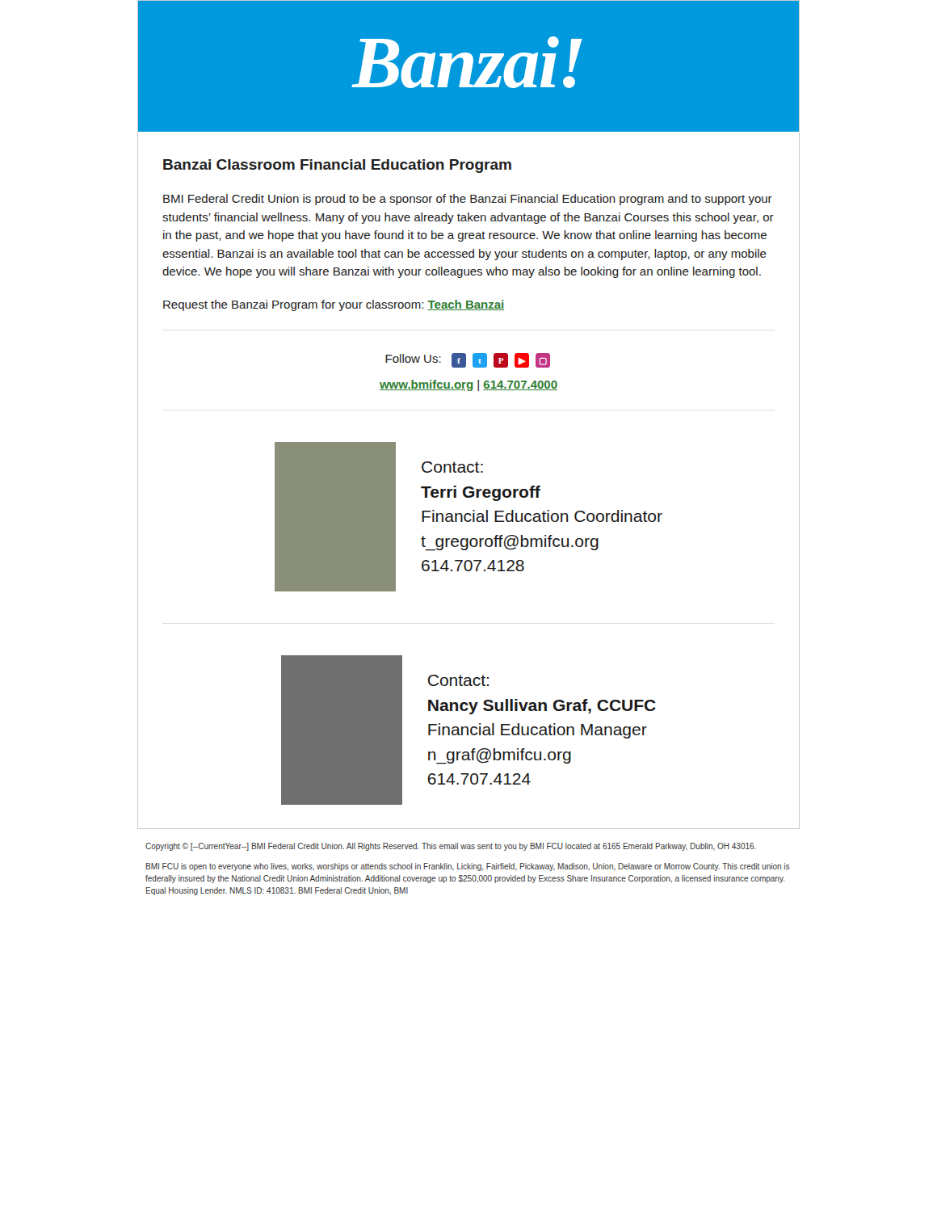Banzai!
Banzai Classroom Financial Education Program
BMI Federal Credit Union is proud to be a sponsor of the Banzai Financial Education program and to support your students’ financial wellness. Many of you have already taken advantage of the Banzai Courses this school year, or in the past, and we hope that you have found it to be a great resource. We know that online learning has become essential. Banzai is an available tool that can be accessed by your students on a computer, laptop, or any mobile device. We hope you will share Banzai with your colleagues who may also be looking for an online learning tool.
Request the Banzai Program for your classroom: Teach Banzai
Follow Us: f t P ▶ ▢
www.bmifcu.org | 614.707.4000
| | Contact: Terri Gregoroff Financial Education Coordinator t_gregoroff@bmifcu.org 614.707.4128 |
| | Contact: Nancy Sullivan Graf, CCUFC Financial Education Manager n_graf@bmifcu.org 614.707.4124 |
Copyright © [--CurrentYear--] BMI Federal Credit Union. All Rights Reserved. This email was sent to you by BMI FCU located at 6165 Emerald Parkway, Dublin, OH 43016.
BMI FCU is open to everyone who lives, works, worships or attends school in Franklin, Licking, Fairfield, Pickaway, Madison, Union, Delaware or Morrow County. This credit union is federally insured by the National Credit Union Administration. Additional coverage up to $250,000 provided by Excess Share Insurance Corporation, a licensed insurance company. Equal Housing Lender. NMLS ID: 410831. BMI Federal Credit Union, BMI